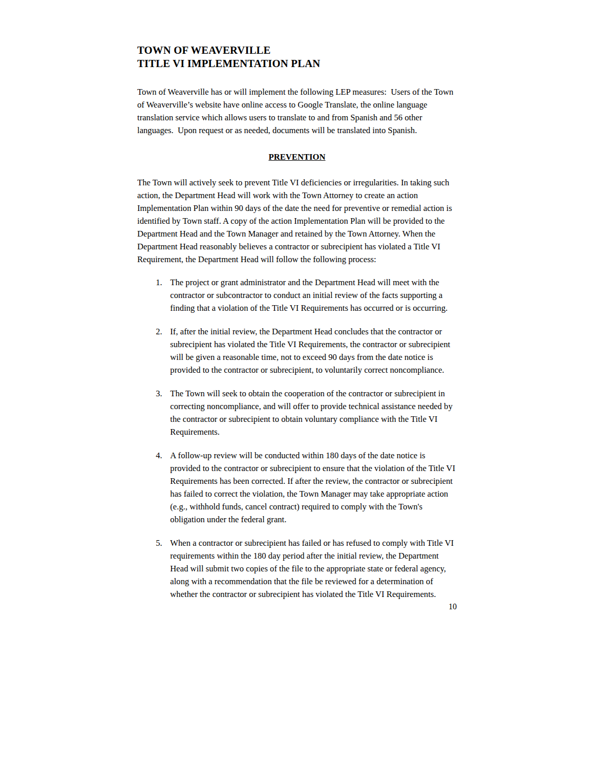TOWN OF WEAVERVILLE TITLE VI IMPLEMENTATION PLAN
Town of Weaverville has or will implement the following LEP measures: Users of the Town of Weaverville’s website have online access to Google Translate, the online language translation service which allows users to translate to and from Spanish and 56 other languages. Upon request or as needed, documents will be translated into Spanish.
PREVENTION
The Town will actively seek to prevent Title VI deficiencies or irregularities. In taking such action, the Department Head will work with the Town Attorney to create an action Implementation Plan within 90 days of the date the need for preventive or remedial action is identified by Town staff. A copy of the action Implementation Plan will be provided to the Department Head and the Town Manager and retained by the Town Attorney. When the Department Head reasonably believes a contractor or subrecipient has violated a Title VI Requirement, the Department Head will follow the following process:
The project or grant administrator and the Department Head will meet with the contractor or subcontractor to conduct an initial review of the facts supporting a finding that a violation of the Title VI Requirements has occurred or is occurring.
If, after the initial review, the Department Head concludes that the contractor or subrecipient has violated the Title VI Requirements, the contractor or subrecipient will be given a reasonable time, not to exceed 90 days from the date notice is provided to the contractor or subrecipient, to voluntarily correct noncompliance.
The Town will seek to obtain the cooperation of the contractor or subrecipient in correcting noncompliance, and will offer to provide technical assistance needed by the contractor or subrecipient to obtain voluntary compliance with the Title VI Requirements.
A follow-up review will be conducted within 180 days of the date notice is provided to the contractor or subrecipient to ensure that the violation of the Title VI Requirements has been corrected. If after the review, the contractor or subrecipient has failed to correct the violation, the Town Manager may take appropriate action (e.g., withhold funds, cancel contract) required to comply with the Town's obligation under the federal grant.
When a contractor or subrecipient has failed or has refused to comply with Title VI requirements within the 180 day period after the initial review, the Department Head will submit two copies of the file to the appropriate state or federal agency, along with a recommendation that the file be reviewed for a determination of whether the contractor or subrecipient has violated the Title VI Requirements.
10